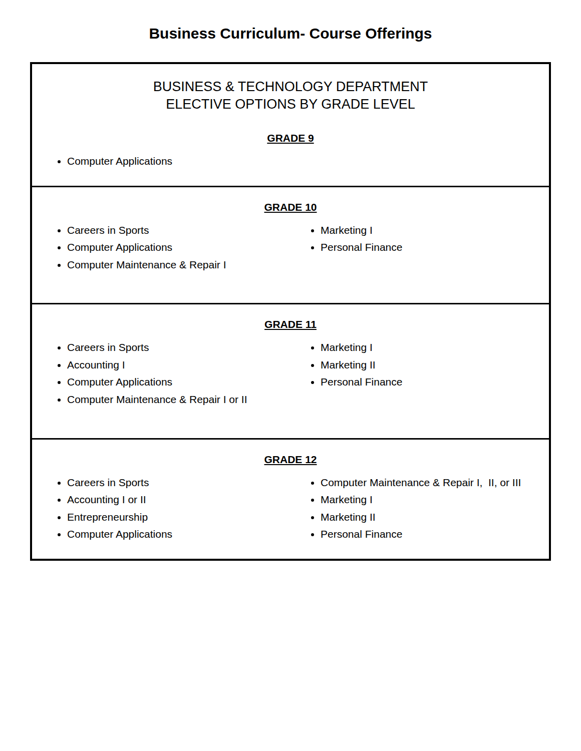Business Curriculum- Course Offerings
BUSINESS & TECHNOLOGY DEPARTMENT
ELECTIVE OPTIONS BY GRADE LEVEL
GRADE 9
Computer Applications
GRADE 10
Careers in Sports
Computer Applications
Computer Maintenance & Repair I
Marketing I
Personal Finance
GRADE 11
Careers in Sports
Accounting I
Computer Applications
Computer Maintenance & Repair I or II
Marketing I
Marketing II
Personal Finance
GRADE 12
Careers in Sports
Accounting I or II
Entrepreneurship
Computer Applications
Computer Maintenance & Repair I, II, or III
Marketing I
Marketing II
Personal Finance